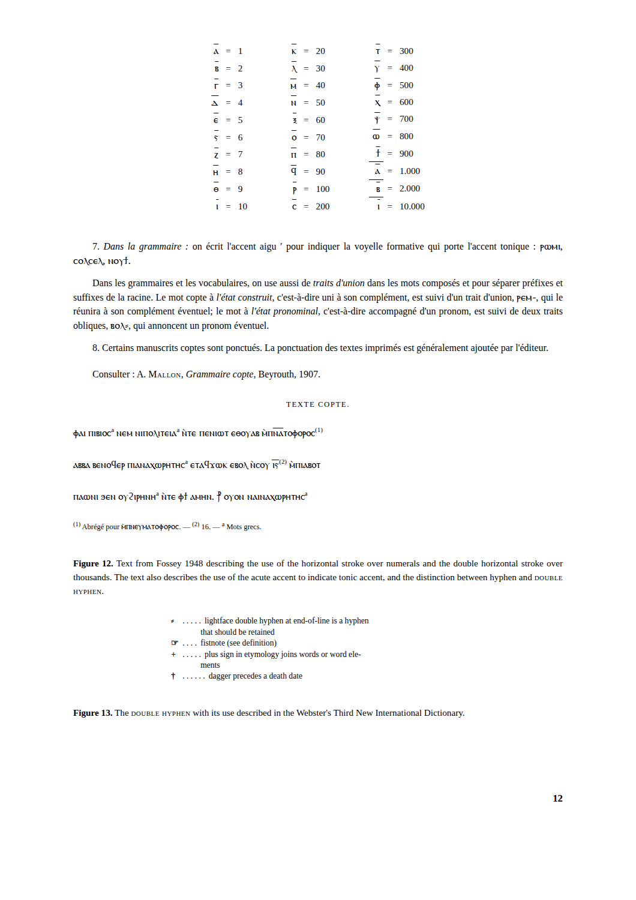ⲁ=1
ⲃ=2
ⲅ=3
ⲇ=4
ⲉ=5
ⲋ=6
ⲍ=7
ⲏ=8
ⲑ=9
ⲓ=10
ⲕ=20
ⲗ=30
ⲙ=40
ⲛ=50
ⲝ=60
ⲟ=70
ⲡ=80
ϥ=90
ⲣ=100
ⲥ=200
ⲧ=300
ⲩ=400
ⲫ=500
ⲭ=600
ⲯ=700
ⲱ=800
ϯ=900
ⲁ=1.000
ⲃ=2.000
ⲓ=10.000
7. Dans la grammaire : on écrit l'accent aigu ′ pour indiquer la voyelle formative qui porte l'accent tonique : ⲣⲱⲙⲓ, ⲥⲟⲗⲥⲉⲗ, ⲛⲟⲩϯ.
Dans les grammaires et les vocabulaires, on use aussi de traits d'union dans les mots composés et pour séparer préfixes et suffixes de la racine. Le mot copte à l'état construit, c'est-à-dire uni à son complément, est suivi d'un trait d'union, ⲣⲉⲙ-, qui le réunira à son complément éventuel; le mot à l'état pronominal, c'est-à-dire accompagné d'un pronom, est suivi de deux traits obliques, ⲃⲟⲗ⸗, qui annoncent un pronom éventuel.
8. Certains manuscrits coptes sont ponctués. La ponctuation des textes imprimés est généralement ajoutée par l'éditeur.
Consulter : A. Mallon, Grammaire copte, Beyrouth, 1907.
TEXTE COPTE.
ⲫⲁⲓ ⲡⲓⲃⲓⲟⲥa ⲛⲉⲙ ⲛⲓⲡⲟⲗⲓⲧⲉⲓⲁa ⲛ̀ⲧⲉ ⲡⲉⲛⲓⲱⲧ ⲉⲑⲟⲩⲁⲃ ⲙ̀ⲡⲛ̅ⲁ̅ⲧⲟⲫⲟⲣⲟⲥ(1)
ⲁⲃⲃⲁ ⲃⲉⲛⲟϥⲉⲣ ⲡⲓⲁⲛⲁⲭⲱⲣⲏⲧⲏⲥa ⲉⲧⲁϥϫⲱⲕ ⲉⲃⲟⲗ ⲛ̀ⲥⲟⲩ ⲓ̅ⲋ̅(2) ⲙ̀ⲡⲓⲁⲃⲟⲧ
ⲡⲁⲱⲛⲓ ϧⲉⲛ ⲟⲩϩⲓⲣⲏⲛⲏa ⲛ̀ⲧⲉ ⲫϯ ⲁⲙⲏⲛ. ⳨ ⲟⲩⲟⲛ ⲛⲁⲓⲛⲁⲭⲱⲣⲏⲧⲏⲥa
(1) Abrégé pour ⲙ̀ⲡⲛⲉⲩⲙⲁⲧⲟⲫⲟⲣⲟⲥ. — (2) 16. — a Mots grecs.
Figure 12. Text from Fossey 1948 describing the use of the horizontal stroke over numerals and the double horizontal stroke over thousands. The text also describes the use of the acute accent to indicate tonic accent, and the distinction between hyphen and double hyphen.
⸗..... lightface double hyphen at end-of-line is a hyphen
that should be retained
☞.... fistnote (see definition)
+..... plus sign in etymology joins words or word ele-
ments
†...... dagger precedes a death date
Figure 13. The double hyphen with its use described in the Webster's Third New International Dictionary.
12